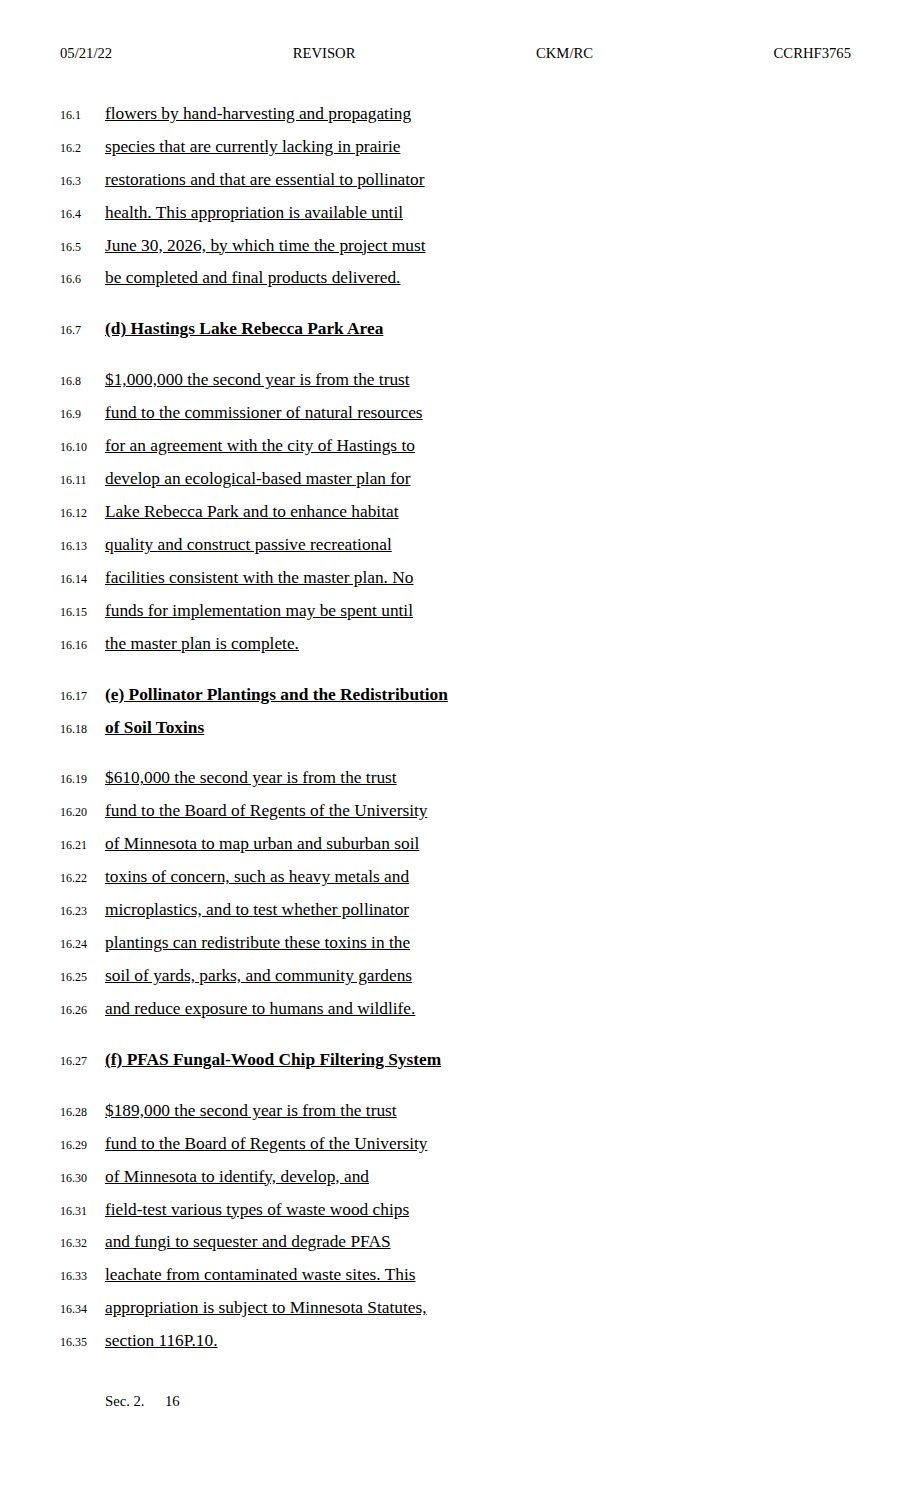05/21/22 REVISOR CKM/RC CCRHF3765
16.1
flowers by hand-harvesting and propagating
16.2
species that are currently lacking in prairie
16.3
restorations and that are essential to pollinator
16.4
health. This appropriation is available until
16.5
June 30, 2026, by which time the project must
16.6
be completed and final products delivered.
16.7
(d) Hastings Lake Rebecca Park Area
16.8
$1,000,000 the second year is from the trust
16.9
fund to the commissioner of natural resources
16.10
for an agreement with the city of Hastings to
16.11
develop an ecological-based master plan for
16.12
Lake Rebecca Park and to enhance habitat
16.13
quality and construct passive recreational
16.14
facilities consistent with the master plan. No
16.15
funds for implementation may be spent until
16.16
the master plan is complete.
16.17
(e) Pollinator Plantings and the Redistribution
16.18
of Soil Toxins
16.19
$610,000 the second year is from the trust
16.20
fund to the Board of Regents of the University
16.21
of Minnesota to map urban and suburban soil
16.22
toxins of concern, such as heavy metals and
16.23
microplastics, and to test whether pollinator
16.24
plantings can redistribute these toxins in the
16.25
soil of yards, parks, and community gardens
16.26
and reduce exposure to humans and wildlife.
16.27
(f) PFAS Fungal-Wood Chip Filtering System
16.28
$189,000 the second year is from the trust
16.29
fund to the Board of Regents of the University
16.30
of Minnesota to identify, develop, and
16.31
field-test various types of waste wood chips
16.32
and fungi to sequester and degrade PFAS
16.33
leachate from contaminated waste sites. This
16.34
appropriation is subject to Minnesota Statutes,
16.35
section 116P.10.
Sec. 2.
16